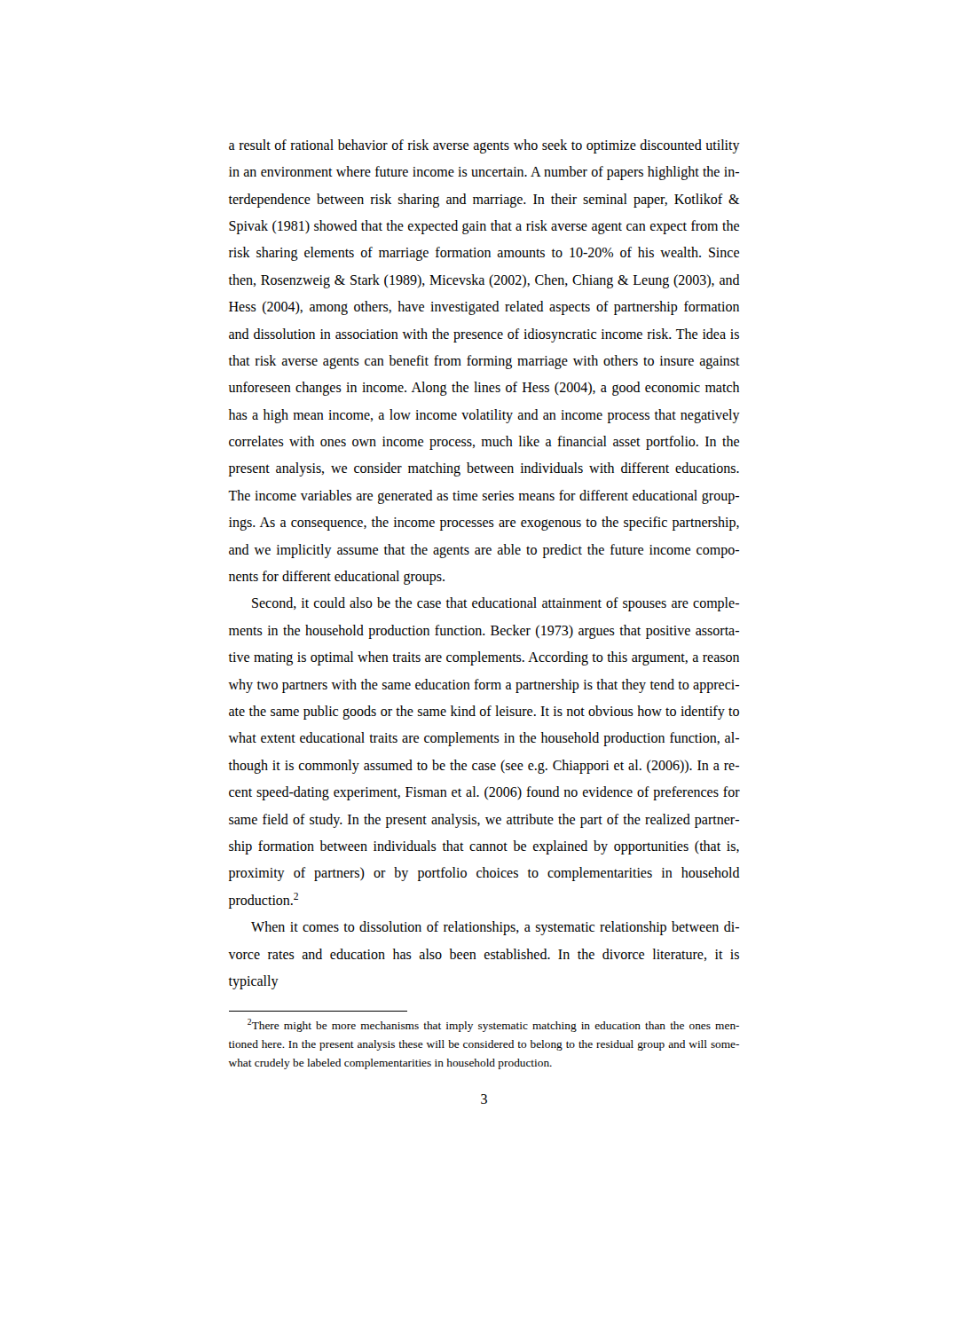a result of rational behavior of risk averse agents who seek to optimize discounted utility in an environment where future income is uncertain. A number of papers highlight the interdependence between risk sharing and marriage. In their seminal paper, Kotlikof & Spivak (1981) showed that the expected gain that a risk averse agent can expect from the risk sharing elements of marriage formation amounts to 10-20% of his wealth. Since then, Rosenzweig & Stark (1989), Micevska (2002), Chen, Chiang & Leung (2003), and Hess (2004), among others, have investigated related aspects of partnership formation and dissolution in association with the presence of idiosyncratic income risk. The idea is that risk averse agents can benefit from forming marriage with others to insure against unforeseen changes in income. Along the lines of Hess (2004), a good economic match has a high mean income, a low income volatility and an income process that negatively correlates with ones own income process, much like a financial asset portfolio. In the present analysis, we consider matching between individuals with different educations. The income variables are generated as time series means for different educational groupings. As a consequence, the income processes are exogenous to the specific partnership, and we implicitly assume that the agents are able to predict the future income components for different educational groups.
Second, it could also be the case that educational attainment of spouses are complements in the household production function. Becker (1973) argues that positive assortative mating is optimal when traits are complements. According to this argument, a reason why two partners with the same education form a partnership is that they tend to appreciate the same public goods or the same kind of leisure. It is not obvious how to identify to what extent educational traits are complements in the household production function, although it is commonly assumed to be the case (see e.g. Chiappori et al. (2006)). In a recent speed-dating experiment, Fisman et al. (2006) found no evidence of preferences for same field of study. In the present analysis, we attribute the part of the realized partnership formation between individuals that cannot be explained by opportunities (that is, proximity of partners) or by portfolio choices to complementarities in household production.2
When it comes to dissolution of relationships, a systematic relationship between divorce rates and education has also been established. In the divorce literature, it is typically
2There might be more mechanisms that imply systematic matching in education than the ones mentioned here. In the present analysis these will be considered to belong to the residual group and will somewhat crudely be labeled complementarities in household production.
3